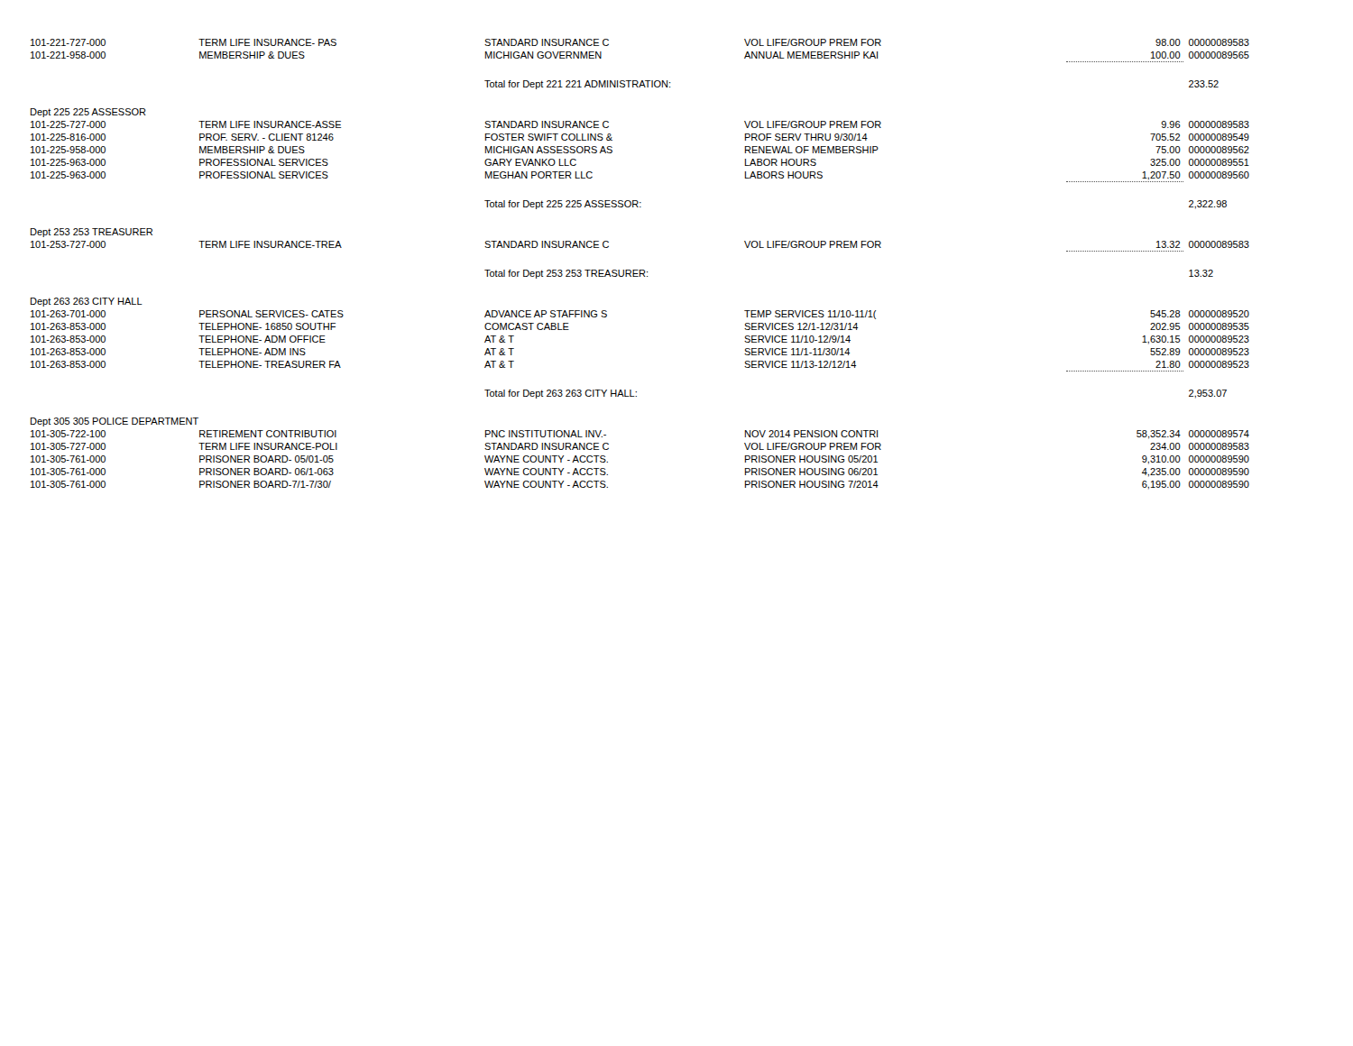| 101-221-727-000 | TERM LIFE INSURANCE- PAS | STANDARD INSURANCE C | VOL LIFE/GROUP PREM FOR | 98.00 | 00000089583 |
| 101-221-958-000 | MEMBERSHIP & DUES | MICHIGAN GOVERNMEN | ANNUAL MEMEBERSHIP KAI | 100.00 | 00000089565 |
| | | Total for Dept 221 221 ADMINISTRATION: | | 233.52 |
| Dept 225 225 ASSESSOR |
| 101-225-727-000 | TERM LIFE INSURANCE-ASSE | STANDARD INSURANCE C | VOL LIFE/GROUP PREM FOR | 9.96 | 00000089583 |
| 101-225-816-000 | PROF. SERV. - CLIENT 81246 | FOSTER SWIFT COLLINS & | PROF SERV THRU 9/30/14 | 705.52 | 00000089549 |
| 101-225-958-000 | MEMBERSHIP & DUES | MICHIGAN ASSESSORS AS | RENEWAL OF MEMBERSHIP | 75.00 | 00000089562 |
| 101-225-963-000 | PROFESSIONAL SERVICES | GARY EVANKO LLC | LABOR HOURS | 325.00 | 00000089551 |
| 101-225-963-000 | PROFESSIONAL SERVICES | MEGHAN PORTER LLC | LABORS HOURS | 1,207.50 | 00000089560 |
| | | Total for Dept 225 225 ASSESSOR: | | 2,322.98 |
| Dept 253 253 TREASURER |
| 101-253-727-000 | TERM LIFE INSURANCE-TREA | STANDARD INSURANCE C | VOL LIFE/GROUP PREM FOR | 13.32 | 00000089583 |
| | | Total for Dept 253 253 TREASURER: | | 13.32 |
| Dept 263 263 CITY HALL |
| 101-263-701-000 | PERSONAL SERVICES- CATES | ADVANCE AP STAFFING S | TEMP SERVICES 11/10-11/1( | 545.28 | 00000089520 |
| 101-263-853-000 | TELEPHONE- 16850 SOUTHF | COMCAST CABLE | SERVICES 12/1-12/31/14 | 202.95 | 00000089535 |
| 101-263-853-000 | TELEPHONE- ADM OFFICE | AT & T | SERVICE 11/10-12/9/14 | 1,630.15 | 00000089523 |
| 101-263-853-000 | TELEPHONE- ADM INS | AT & T | SERVICE 11/1-11/30/14 | 552.89 | 00000089523 |
| 101-263-853-000 | TELEPHONE- TREASURER FA | AT & T | SERVICE 11/13-12/12/14 | 21.80 | 00000089523 |
| | | Total for Dept 263 263 CITY HALL: | | 2,953.07 |
| Dept 305 305 POLICE DEPARTMENT |
| 101-305-722-100 | RETIREMENT CONTRIBUTIOI | PNC INSTITUTIONAL INV.- | NOV 2014 PENSION CONTRI | 58,352.34 | 00000089574 |
| 101-305-727-000 | TERM LIFE INSURANCE-POLI | STANDARD INSURANCE C | VOL LIFE/GROUP PREM FOR | 234.00 | 00000089583 |
| 101-305-761-000 | PRISONER BOARD- 05/01-05 | WAYNE COUNTY - ACCTS. | PRISONER HOUSING 05/201 | 9,310.00 | 00000089590 |
| 101-305-761-000 | PRISONER BOARD- 06/1-063 | WAYNE COUNTY - ACCTS. | PRISONER HOUSING 06/201 | 4,235.00 | 00000089590 |
| 101-305-761-000 | PRISONER BOARD-7/1-7/30/ | WAYNE COUNTY - ACCTS. | PRISONER HOUSING 7/2014 | 6,195.00 | 00000089590 |